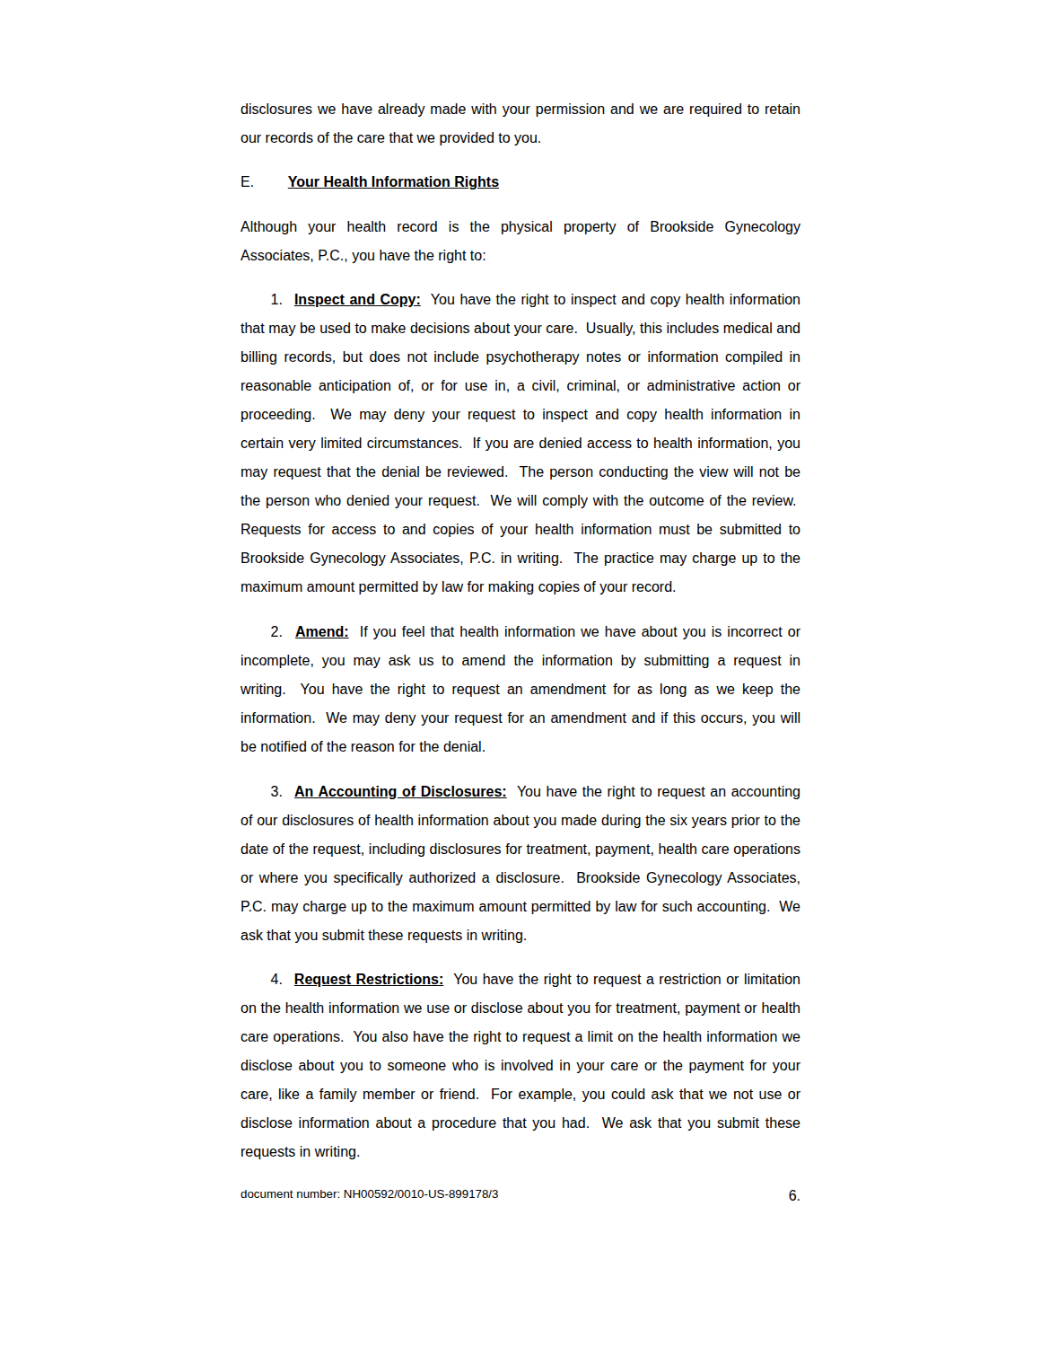disclosures we have already made with your permission and we are required to retain our records of the care that we provided to you.
E. Your Health Information Rights
Although your health record is the physical property of Brookside Gynecology Associates, P.C., you have the right to:
1. Inspect and Copy: You have the right to inspect and copy health information that may be used to make decisions about your care. Usually, this includes medical and billing records, but does not include psychotherapy notes or information compiled in reasonable anticipation of, or for use in, a civil, criminal, or administrative action or proceeding. We may deny your request to inspect and copy health information in certain very limited circumstances. If you are denied access to health information, you may request that the denial be reviewed. The person conducting the view will not be the person who denied your request. We will comply with the outcome of the review. Requests for access to and copies of your health information must be submitted to Brookside Gynecology Associates, P.C. in writing. The practice may charge up to the maximum amount permitted by law for making copies of your record.
2. Amend: If you feel that health information we have about you is incorrect or incomplete, you may ask us to amend the information by submitting a request in writing. You have the right to request an amendment for as long as we keep the information. We may deny your request for an amendment and if this occurs, you will be notified of the reason for the denial.
3. An Accounting of Disclosures: You have the right to request an accounting of our disclosures of health information about you made during the six years prior to the date of the request, including disclosures for treatment, payment, health care operations or where you specifically authorized a disclosure. Brookside Gynecology Associates, P.C. may charge up to the maximum amount permitted by law for such accounting. We ask that you submit these requests in writing.
4. Request Restrictions: You have the right to request a restriction or limitation on the health information we use or disclose about you for treatment, payment or health care operations. You also have the right to request a limit on the health information we disclose about you to someone who is involved in your care or the payment for your care, like a family member or friend. For example, you could ask that we not use or disclose information about a procedure that you had. We ask that you submit these requests in writing.
document number: NH00592/0010-US-899178/3 6.